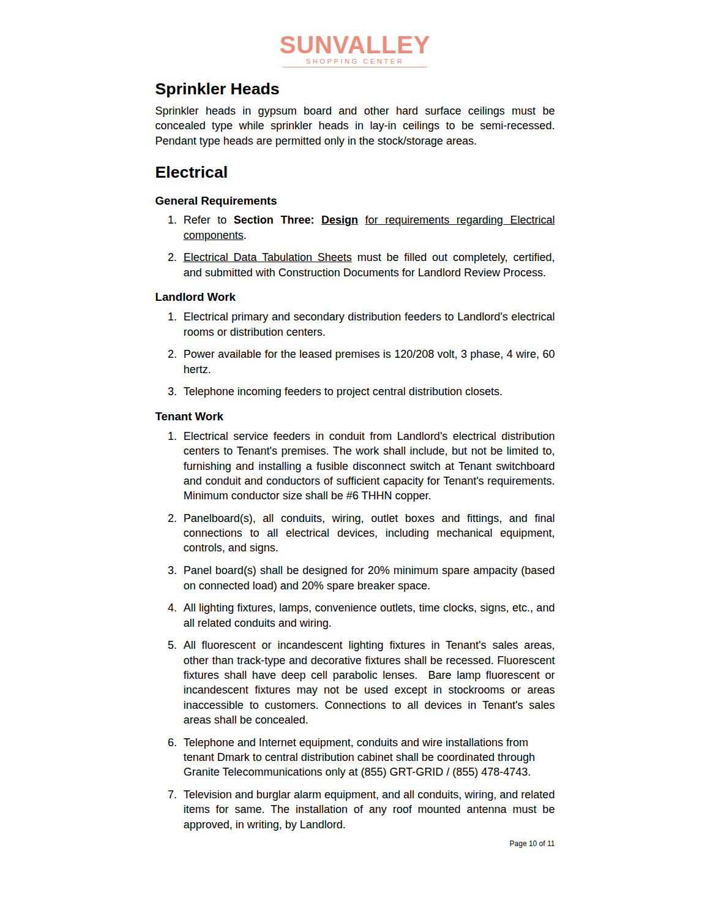SUNVALLEY
SHOPPING CENTER
Sprinkler Heads
Sprinkler heads in gypsum board and other hard surface ceilings must be concealed type while sprinkler heads in lay-in ceilings to be semi-recessed. Pendant type heads are permitted only in the stock/storage areas.
Electrical
General Requirements
Refer to Section Three: Design for requirements regarding Electrical components.
Electrical Data Tabulation Sheets must be filled out completely, certified, and submitted with Construction Documents for Landlord Review Process.
Landlord Work
Electrical primary and secondary distribution feeders to Landlord's electrical rooms or distribution centers.
Power available for the leased premises is 120/208 volt, 3 phase, 4 wire, 60 hertz.
Telephone incoming feeders to project central distribution closets.
Tenant Work
Electrical service feeders in conduit from Landlord's electrical distribution centers to Tenant's premises. The work shall include, but not be limited to, furnishing and installing a fusible disconnect switch at Tenant switchboard and conduit and conductors of sufficient capacity for Tenant's requirements. Minimum conductor size shall be #6 THHN copper.
Panelboard(s), all conduits, wiring, outlet boxes and fittings, and final connections to all electrical devices, including mechanical equipment, controls, and signs.
Panel board(s) shall be designed for 20% minimum spare ampacity (based on connected load) and 20% spare breaker space.
All lighting fixtures, lamps, convenience outlets, time clocks, signs, etc., and all related conduits and wiring.
All fluorescent or incandescent lighting fixtures in Tenant's sales areas, other than track-type and decorative fixtures shall be recessed. Fluorescent fixtures shall have deep cell parabolic lenses. Bare lamp fluorescent or incandescent fixtures may not be used except in stockrooms or areas inaccessible to customers. Connections to all devices in Tenant's sales areas shall be concealed.
Telephone and Internet equipment, conduits and wire installations from tenant Dmark to central distribution cabinet shall be coordinated through Granite Telecommunications only at (855) GRT-GRID / (855) 478-4743.
Television and burglar alarm equipment, and all conduits, wiring, and related items for same. The installation of any roof mounted antenna must be approved, in writing, by Landlord.
Page 10 of 11